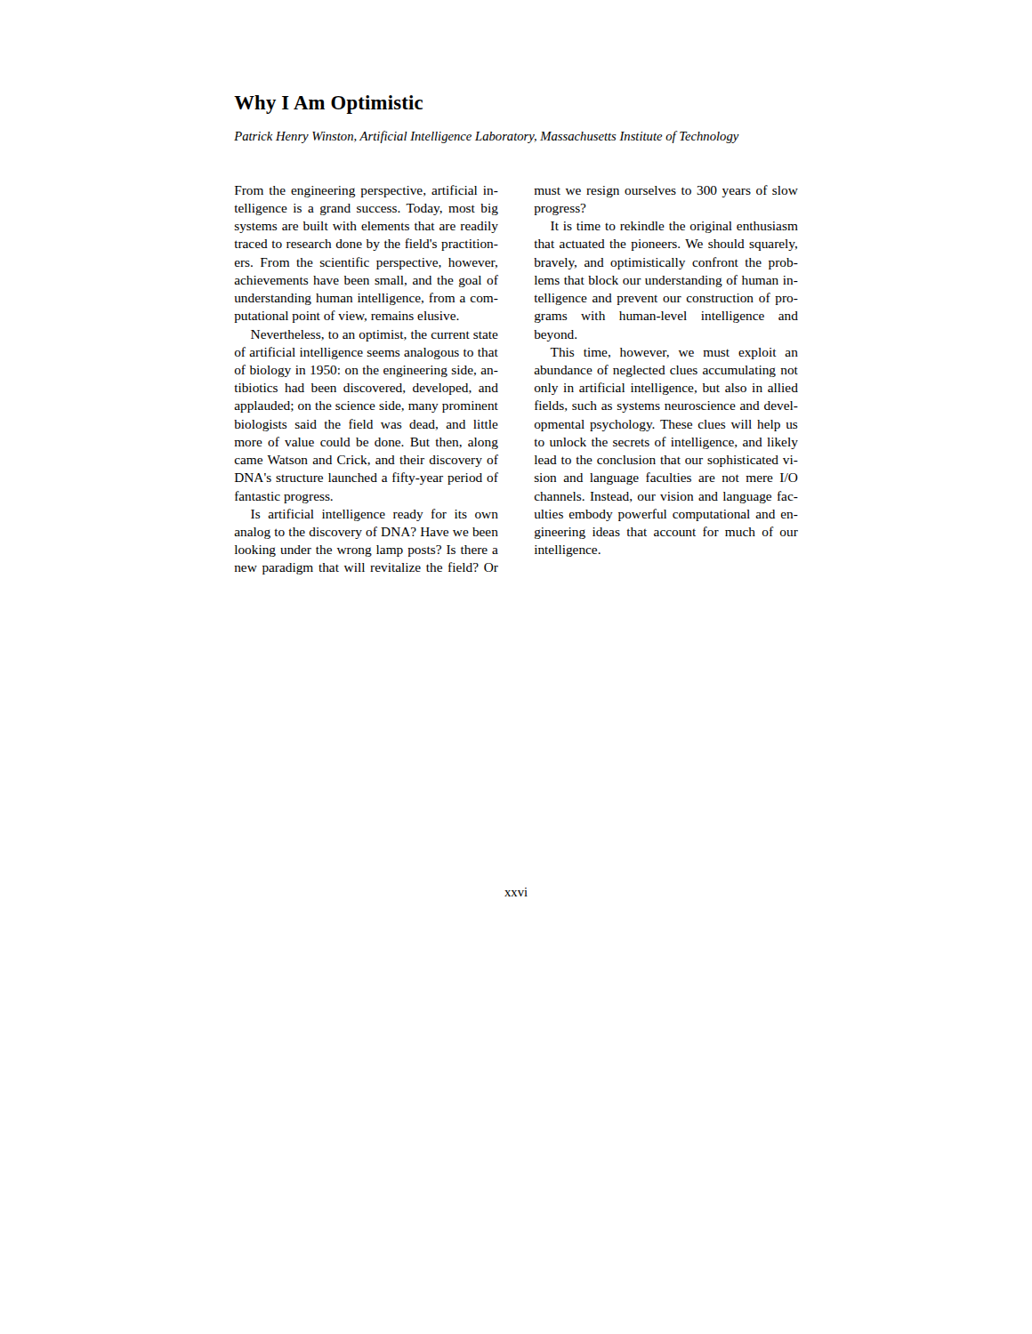Why I Am Optimistic
Patrick Henry Winston, Artificial Intelligence Laboratory, Massachusetts Institute of Technology
From the engineering perspective, artificial intelligence is a grand success. Today, most big systems are built with elements that are readily traced to research done by the field's practitioners. From the scientific perspective, however, achievements have been small, and the goal of understanding human intelligence, from a computational point of view, remains elusive.
Nevertheless, to an optimist, the current state of artificial intelligence seems analogous to that of biology in 1950: on the engineering side, antibiotics had been discovered, developed, and applauded; on the science side, many prominent biologists said the field was dead, and little more of value could be done. But then, along came Watson and Crick, and their discovery of DNA's structure launched a fifty-year period of fantastic progress.
Is artificial intelligence ready for its own analog to the discovery of DNA? Have we been looking under the wrong lamp posts? Is there a new paradigm that will revitalize the field? Or must we resign ourselves to 300 years of slow progress?
It is time to rekindle the original enthusiasm that actuated the pioneers. We should squarely, bravely, and optimistically confront the problems that block our understanding of human intelligence and prevent our construction of programs with human-level intelligence and beyond.
This time, however, we must exploit an abundance of neglected clues accumulating not only in artificial intelligence, but also in allied fields, such as systems neuroscience and developmental psychology. These clues will help us to unlock the secrets of intelligence, and likely lead to the conclusion that our sophisticated vision and language faculties are not mere I/O channels. Instead, our vision and language faculties embody powerful computational and engineering ideas that account for much of our intelligence.
xxvi